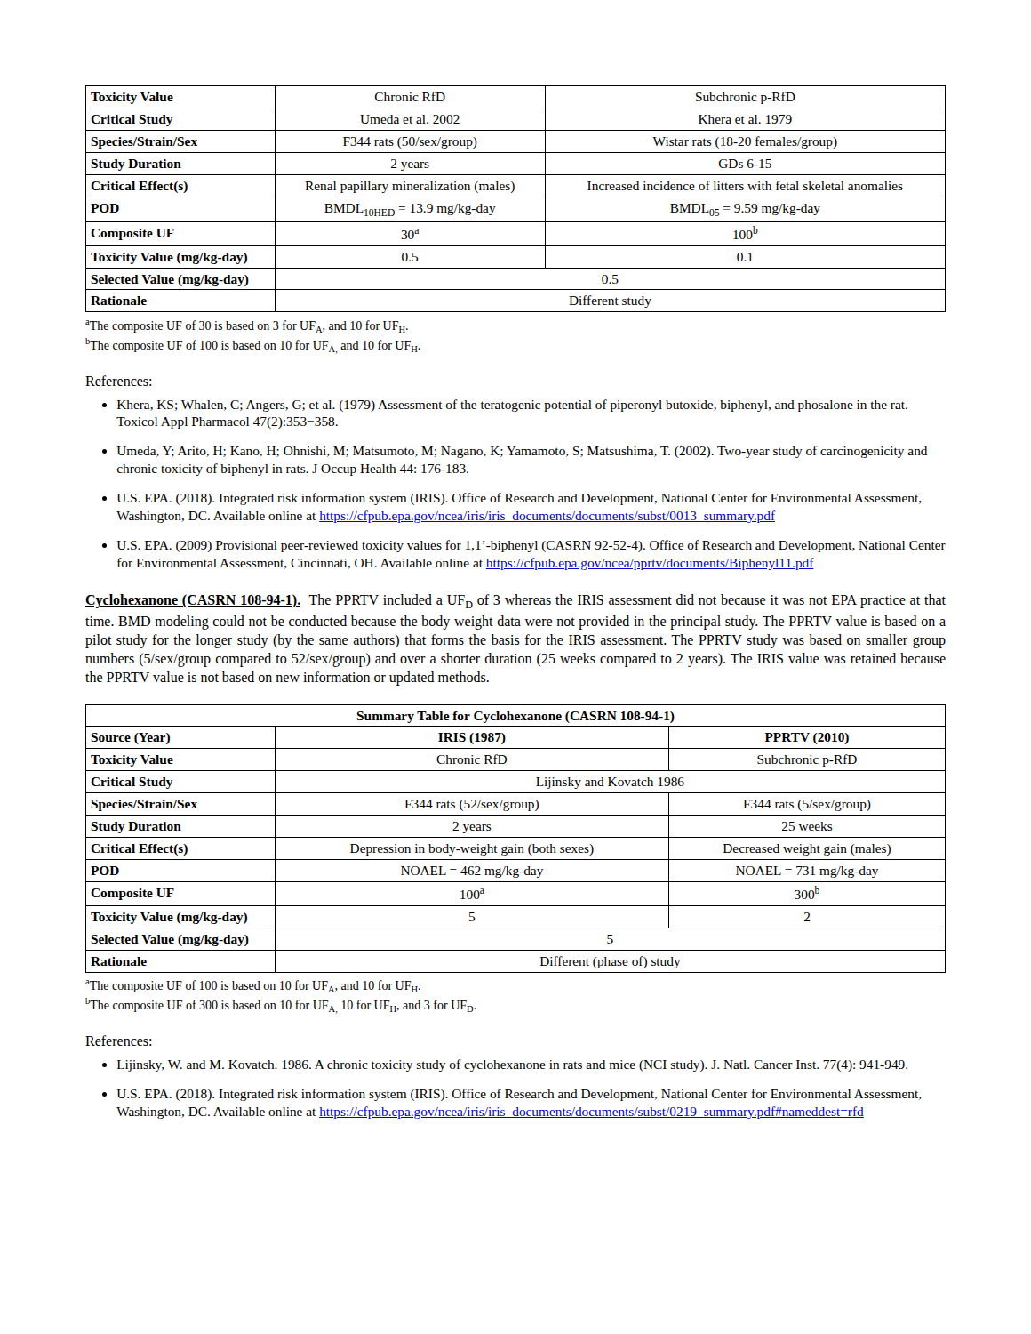| Toxicity Value | Chronic RfD | Subchronic p-RfD |
| Critical Study | Umeda et al. 2002 | Khera et al. 1979 |
| Species/Strain/Sex | F344 rats (50/sex/group) | Wistar rats (18-20 females/group) |
| Study Duration | 2 years | GDs 6-15 |
| Critical Effect(s) | Renal papillary mineralization (males) | Increased incidence of litters with fetal skeletal anomalies |
| POD | BMDL 10HED = 13.9 mg/kg-day | BMDL 05 = 9.59 mg/kg-day |
| Composite UF | 30 a | 100 b |
| Toxicity Value (mg/kg-day) | 0.5 | 0.1 |
| Selected Value (mg/kg-day) | 0.5 |
| Rationale | Different study |
aThe composite UF of 30 is based on 3 for UFA, and 10 for UFH.
bThe composite UF of 100 is based on 10 for UFA, and 10 for UFH.
References:
Khera, KS; Whalen, C; Angers, G; et al. (1979) Assessment of the teratogenic potential of piperonyl butoxide, biphenyl, and phosalone in the rat. Toxicol Appl Pharmacol 47(2):353−358.
Umeda, Y; Arito, H; Kano, H; Ohnishi, M; Matsumoto, M; Nagano, K; Yamamoto, S; Matsushima, T. (2002). Two-year study of carcinogenicity and chronic toxicity of biphenyl in rats. J Occup Health 44: 176-183.
U.S. EPA. (2018). Integrated risk information system (IRIS). Office of Research and Development, National Center for Environmental Assessment, Washington, DC. Available online at https://cfpub.epa.gov/ncea/iris/iris_documents/documents/subst/0013_summary.pdf
U.S. EPA. (2009) Provisional peer-reviewed toxicity values for 1,1’-biphenyl (CASRN 92-52-4). Office of Research and Development, National Center for Environmental Assessment, Cincinnati, OH. Available online at https://cfpub.epa.gov/ncea/pprtv/documents/Biphenyl11.pdf
Cyclohexanone (CASRN 108-94-1). The PPRTV included a UFD of 3 whereas the IRIS assessment did not because it was not EPA practice at that time. BMD modeling could not be conducted because the body weight data were not provided in the principal study. The PPRTV value is based on a pilot study for the longer study (by the same authors) that forms the basis for the IRIS assessment. The PPRTV study was based on smaller group numbers (5/sex/group compared to 52/sex/group) and over a shorter duration (25 weeks compared to 2 years). The IRIS value was retained because the PPRTV value is not based on new information or updated methods.
Summary Table for Cyclohexanone (CASRN 108-94-1)
| Source (Year) | IRIS (1987) | PPRTV (2010) |
| Toxicity Value | Chronic RfD | Subchronic p-RfD |
| Critical Study | Lijinsky and Kovatch 1986 |
| Species/Strain/Sex | F344 rats (52/sex/group) | F344 rats (5/sex/group) |
| Study Duration | 2 years | 25 weeks |
| Critical Effect(s) | Depression in body-weight gain (both sexes) | Decreased weight gain (males) |
| POD | NOAEL = 462 mg/kg-day | NOAEL = 731 mg/kg-day |
| Composite UF | 100 a | 300 b |
| Toxicity Value (mg/kg-day) | 5 | 2 |
| Selected Value (mg/kg-day) | 5 |
| Rationale | Different (phase of) study |
aThe composite UF of 100 is based on 10 for UFA, and 10 for UFH.
bThe composite UF of 300 is based on 10 for UFA, 10 for UFH, and 3 for UFD.
References:
Lijinsky, W. and M. Kovatch. 1986. A chronic toxicity study of cyclohexanone in rats and mice (NCI study). J. Natl. Cancer Inst. 77(4): 941-949.
U.S. EPA. (2018). Integrated risk information system (IRIS). Office of Research and Development, National Center for Environmental Assessment, Washington, DC. Available online at https://cfpub.epa.gov/ncea/iris/iris_documents/documents/subst/0219_summary.pdf#nameddest=rfd